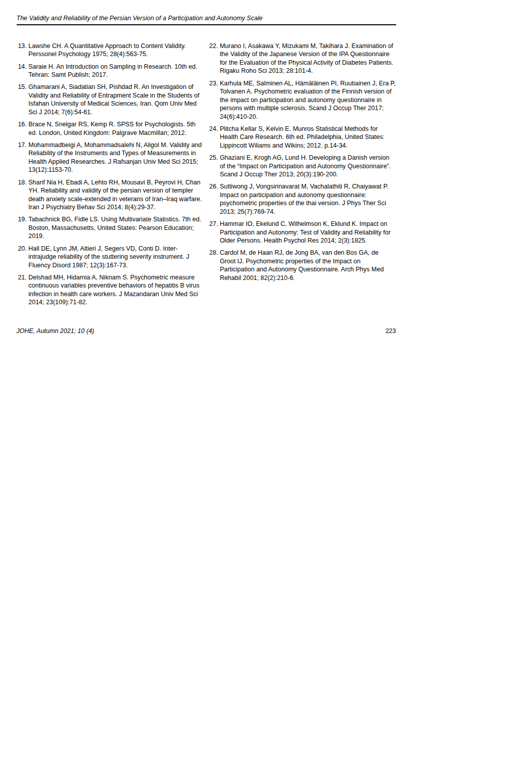The Validity and Reliability of the Persian Version of a Participation and Autonomy Scale
Lawshe CH. A Quantitative Approach to Content Validity. Perssonel Psychology 1975; 28(4):563-75.
Saraie H. An Introduction on Sampling in Research. 10th ed. Tehran: Samt Publish; 2017.
Ghamarani A, Siadatian SH, Pishdad R. An Investigation of Validity and Reliability of Entrapment Scale in the Students of Isfahan University of Medical Sciences, Iran. Qom Univ Med Sci J 2014; 7(6):54-61.
Brace N, Snelgar RS, Kemp R. SPSS for Psychologists. 5th ed. London, United Kingdom: Palgrave Macmillan; 2012.
Mohammadbeigi A, Mohammadsalehi N, Aligol M. Validity and Reliability of the Instruments and Types of Measurements in Health Applied Researches. J Rafsanjan Univ Med Sci 2015; 13(12):1153-70.
Sharif Nia H, Ebadi A, Lehto RH, Mousavi B, Peyrovi H, Chan YH. Reliability and validity of the persian version of templer death anxiety scale-extended in veterans of Iran–Iraq warfare. Iran J Psychiatry Behav Sci 2014; 8(4):29-37.
Tabachnick BG, Fidle LS. Using Multivariate Statistics. 7th ed. Boston, Massachusetts, United States: Pearson Education; 2019.
Hall DE, Lynn JM, Altieri J, Segers VD, Conti D. Inter- intrajudge reliability of the stuttering severity instrument. J Fluency Disord 1987; 12(3):167-73.
Delshad MH, Hidarnia A, Niknam S. Psychometric measure continuous variables preventive behaviors of hepatitis B virus infection in health care workers. J Mazandaran Univ Med Sci 2014; 23(109):71-82.
Murano I, Asakawa Y, Mizukami M, Takihara J. Examination of the Validity of the Japanese Version of the IPA Questionnaire for the Evaluation of the Physical Activity of Diabetes Patients. Rigaku Roho Sci 2013; 28:101-4.
Karhula ME, Salminen AL, Hämäläinen PI, Ruutiainen J, Era P, Tolvanen A. Psychometric evaluation of the Finnish version of the impact on participation and autonomy questionnaire in persons with multiple sclerosis. Scand J Occup Ther 2017; 24(6):410-20.
Plitcha Kellar S, Kelvin E. Munros Statistical Methods for Health Care Research. 6th ed. Philadelphia, United States: Lippincott Wiliams and Wikins; 2012. p.14-34.
Ghaziani E, Krogh AG, Lund H. Developing a Danish version of the “Impact on Participation and Autonomy Questionnaire”. Scand J Occup Ther 2013; 20(3):190-200.
Suttiwong J, Vongsirinavarat M, Vachalathiti R, Chaiyawat P. Impact on participation and autonomy questionnaire: psychometric properties of the thai version. J Phys Ther Sci 2013; 25(7):769-74.
Hammar IO, Ekelund C, Wilhelmson K, Eklund K. Impact on Participation and Autonomy: Test of Validity and Reliability for Older Persons. Health Psychol Res 2014; 2(3):1825.
Cardol M, de Haan RJ, de Jong BA, van den Bos GA, de Groot IJ. Psychometric properties of the Impact on Participation and Autonomy Questionnaire. Arch Phys Med Rehabil 2001; 82(2):210-6.
JOHE, Autumn 2021; 10 (4) 223